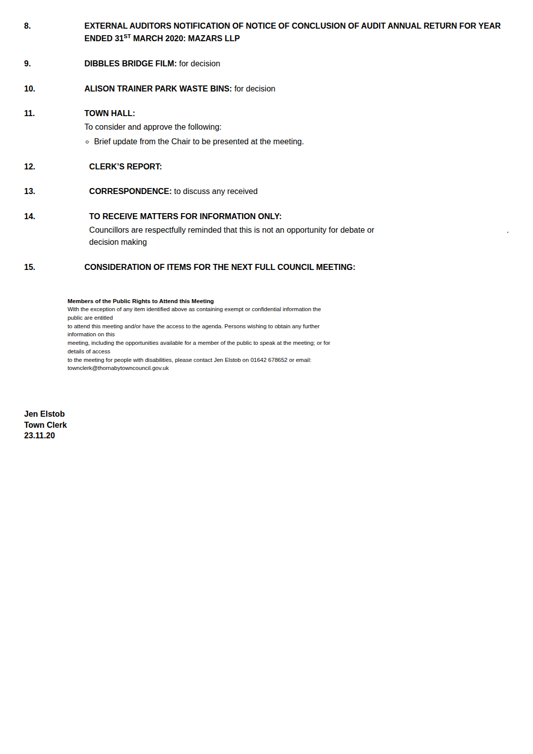8. External Auditors Notification of Notice of Conclusion of Audit Annual Return for Year Ended 31st March 2020: Mazars LLP
9. Dibbles Bridge Film: for decision
10. Alison Trainer Park Waste Bins: for decision
11. Town Hall:
To consider and approve the following:
Brief update from the Chair to be presented at the meeting.
12. Clerk’s Report:
13. Correspondence: to discuss any received
14. To Receive Matters for Information Only:
Councillors are respectfully reminded that this is not an opportunity for debate or .
decision making
15. Consideration of Items for the Next Full Council Meeting:
Members of the Public Rights to Attend this Meeting
With the exception of any item identified above as containing exempt or confidential information the public are entitled
to attend this meeting and/or have the access to the agenda. Persons wishing to obtain any further information on this
meeting, including the opportunities available for a member of the public to speak at the meeting; or for details of access
to the meeting for people with disabilities, please contact Jen Elstob on 01642 678652 or email: townclerk@thornabytowncouncil.gov.uk
Jen Elstob
Town Clerk
23.11.20